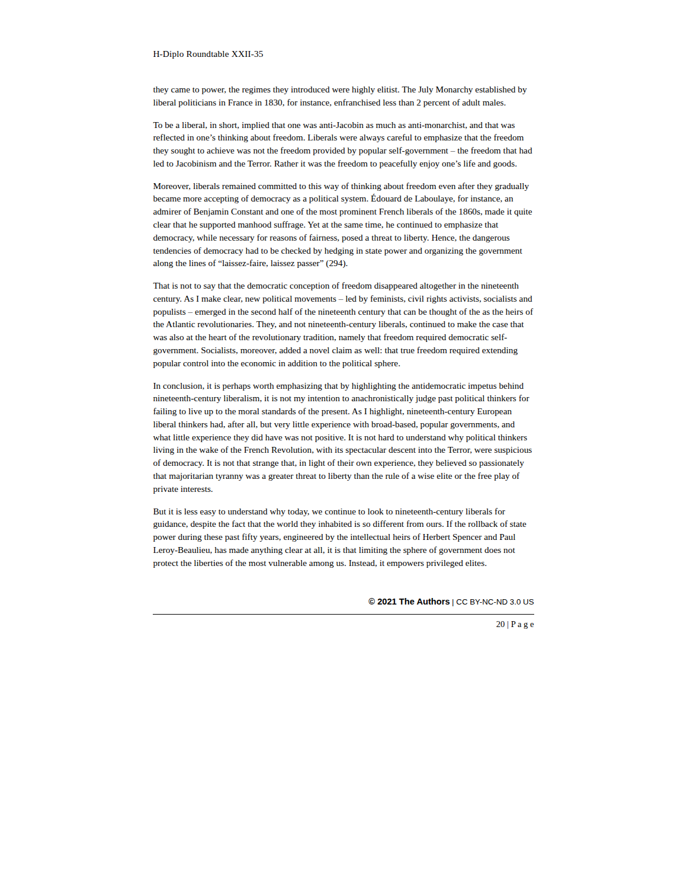H-Diplo Roundtable XXII-35
they came to power, the regimes they introduced were highly elitist. The July Monarchy established by liberal politicians in France in 1830, for instance, enfranchised less than 2 percent of adult males.
To be a liberal, in short, implied that one was anti-Jacobin as much as anti-monarchist, and that was reflected in one’s thinking about freedom. Liberals were always careful to emphasize that the freedom they sought to achieve was not the freedom provided by popular self-government – the freedom that had led to Jacobinism and the Terror. Rather it was the freedom to peacefully enjoy one’s life and goods.
Moreover, liberals remained committed to this way of thinking about freedom even after they gradually became more accepting of democracy as a political system. Édouard de Laboulaye, for instance, an admirer of Benjamin Constant and one of the most prominent French liberals of the 1860s, made it quite clear that he supported manhood suffrage. Yet at the same time, he continued to emphasize that democracy, while necessary for reasons of fairness, posed a threat to liberty. Hence, the dangerous tendencies of democracy had to be checked by hedging in state power and organizing the government along the lines of “laissez-faire, laissez passer” (294).
That is not to say that the democratic conception of freedom disappeared altogether in the nineteenth century. As I make clear, new political movements – led by feminists, civil rights activists, socialists and populists – emerged in the second half of the nineteenth century that can be thought of the as the heirs of the Atlantic revolutionaries. They, and not nineteenth-century liberals, continued to make the case that was also at the heart of the revolutionary tradition, namely that freedom required democratic self-government. Socialists, moreover, added a novel claim as well: that true freedom required extending popular control into the economic in addition to the political sphere.
In conclusion, it is perhaps worth emphasizing that by highlighting the antidemocratic impetus behind nineteenth-century liberalism, it is not my intention to anachronistically judge past political thinkers for failing to live up to the moral standards of the present. As I highlight, nineteenth-century European liberal thinkers had, after all, but very little experience with broad-based, popular governments, and what little experience they did have was not positive. It is not hard to understand why political thinkers living in the wake of the French Revolution, with its spectacular descent into the Terror, were suspicious of democracy. It is not that strange that, in light of their own experience, they believed so passionately that majoritarian tyranny was a greater threat to liberty than the rule of a wise elite or the free play of private interests.
But it is less easy to understand why today, we continue to look to nineteenth-century liberals for guidance, despite the fact that the world they inhabited is so different from ours. If the rollback of state power during these past fifty years, engineered by the intellectual heirs of Herbert Spencer and Paul Leroy-Beaulieu, has made anything clear at all, it is that limiting the sphere of government does not protect the liberties of the most vulnerable among us. Instead, it empowers privileged elites.
© 2021 The Authors | CC BY-NC-ND 3.0 US
20 | P a g e